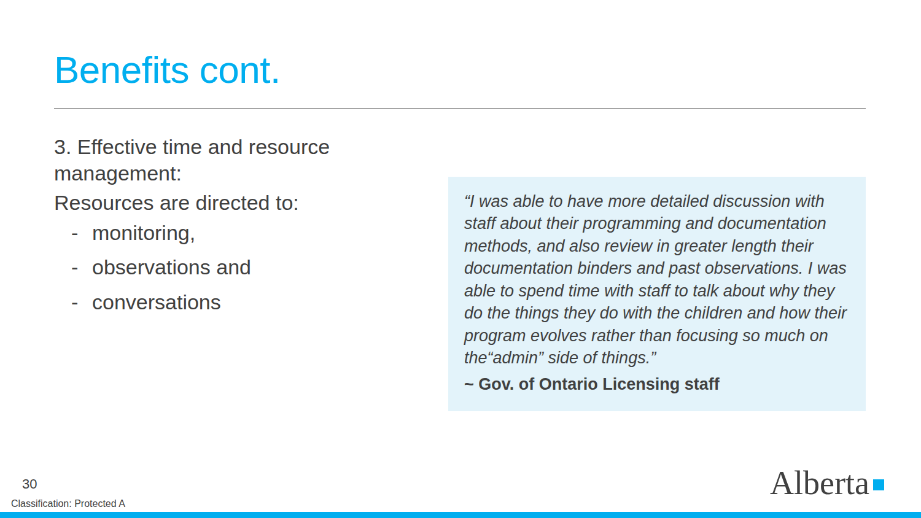Benefits cont.
3. Effective time and resource management:
Resources are directed to:
monitoring,
observations and
conversations
“I was able to have more detailed discussion with staff about their programming and documentation methods, and also review in greater length their documentation binders and past observations. I was able to spend time with staff to talk about why they do the things they do with the children and how their program evolves rather than focusing so much on the“admin” side of things.”
~ Gov. of Ontario Licensing staff
30
Classification: Protected A
Alberta